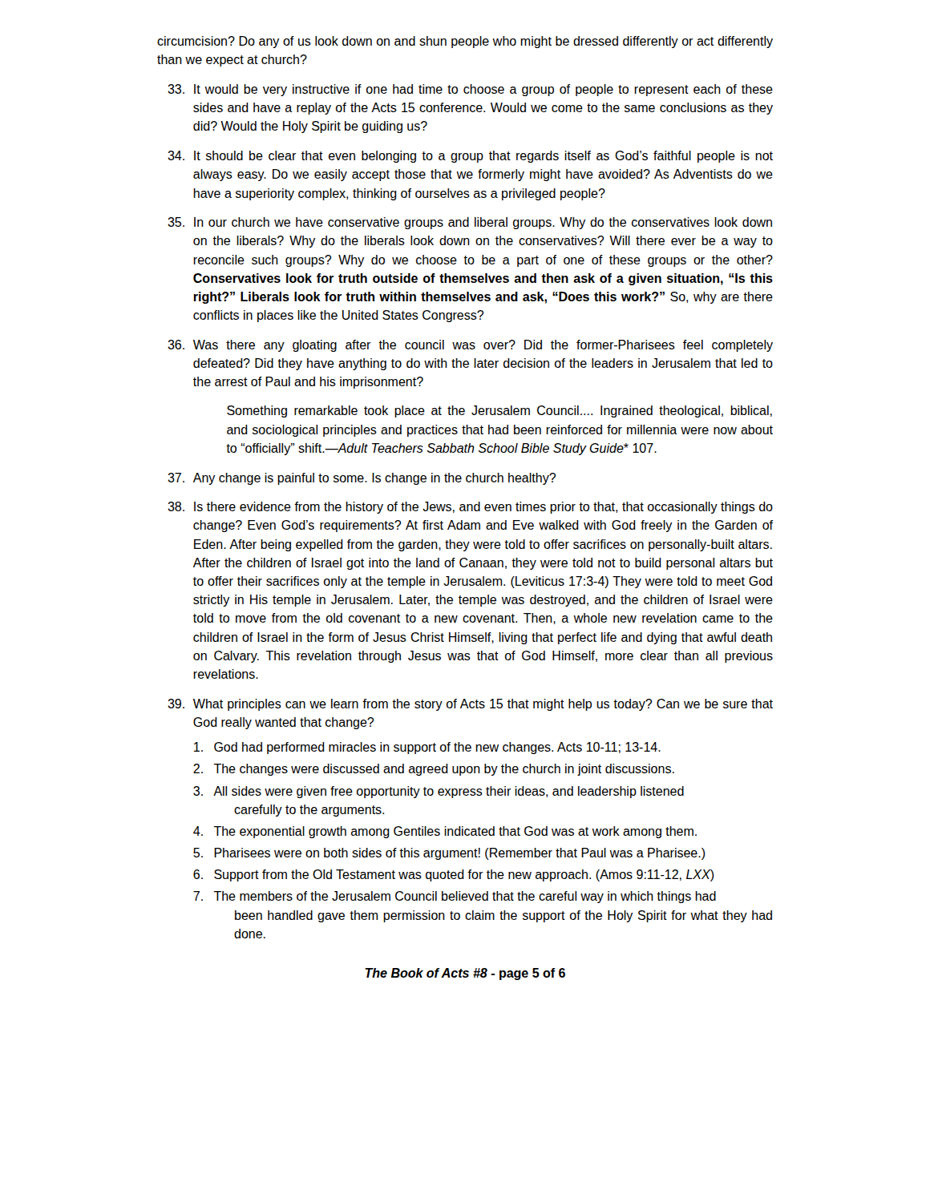circumcision? Do any of us look down on and shun people who might be dressed differently or act differently than we expect at church?
33. It would be very instructive if one had time to choose a group of people to represent each of these sides and have a replay of the Acts 15 conference. Would we come to the same conclusions as they did? Would the Holy Spirit be guiding us?
34. It should be clear that even belonging to a group that regards itself as God’s faithful people is not always easy. Do we easily accept those that we formerly might have avoided? As Adventists do we have a superiority complex, thinking of ourselves as a privileged people?
35. In our church we have conservative groups and liberal groups. Why do the conservatives look down on the liberals? Why do the liberals look down on the conservatives? Will there ever be a way to reconcile such groups? Why do we choose to be a part of one of these groups or the other? Conservatives look for truth outside of themselves and then ask of a given situation, “Is this right?” Liberals look for truth within themselves and ask, “Does this work?” So, why are there conflicts in places like the United States Congress?
36. Was there any gloating after the council was over? Did the former-Pharisees feel completely defeated? Did they have anything to do with the later decision of the leaders in Jerusalem that led to the arrest of Paul and his imprisonment?
Something remarkable took place at the Jerusalem Council.... Ingrained theological, biblical, and sociological principles and practices that had been reinforced for millennia were now about to “officially” shift.—Adult Teachers Sabbath School Bible Study Guide* 107.
37. Any change is painful to some. Is change in the church healthy?
38. Is there evidence from the history of the Jews, and even times prior to that, that occasionally things do change? Even God’s requirements? At first Adam and Eve walked with God freely in the Garden of Eden. After being expelled from the garden, they were told to offer sacrifices on personally-built altars. After the children of Israel got into the land of Canaan, they were told not to build personal altars but to offer their sacrifices only at the temple in Jerusalem. (Leviticus 17:3-4) They were told to meet God strictly in His temple in Jerusalem. Later, the temple was destroyed, and the children of Israel were told to move from the old covenant to a new covenant. Then, a whole new revelation came to the children of Israel in the form of Jesus Christ Himself, living that perfect life and dying that awful death on Calvary. This revelation through Jesus was that of God Himself, more clear than all previous revelations.
39. What principles can we learn from the story of Acts 15 that might help us today? Can we be sure that God really wanted that change?
1. God had performed miracles in support of the new changes. Acts 10-11; 13-14.
2. The changes were discussed and agreed upon by the church in joint discussions.
3. All sides were given free opportunity to express their ideas, and leadership listenedcarefully to the arguments.
4. The exponential growth among Gentiles indicated that God was at work among them.
5. Pharisees were on both sides of this argument! (Remember that Paul was a Pharisee.)
6. Support from the Old Testament was quoted for the new approach. (Amos 9:11-12, LXX)
7. The members of the Jerusalem Council believed that the careful way in which things hadbeen handled gave them permission to claim the support of the Holy Spirit for what they had done.
The Book of Acts #8 - page 5 of 6